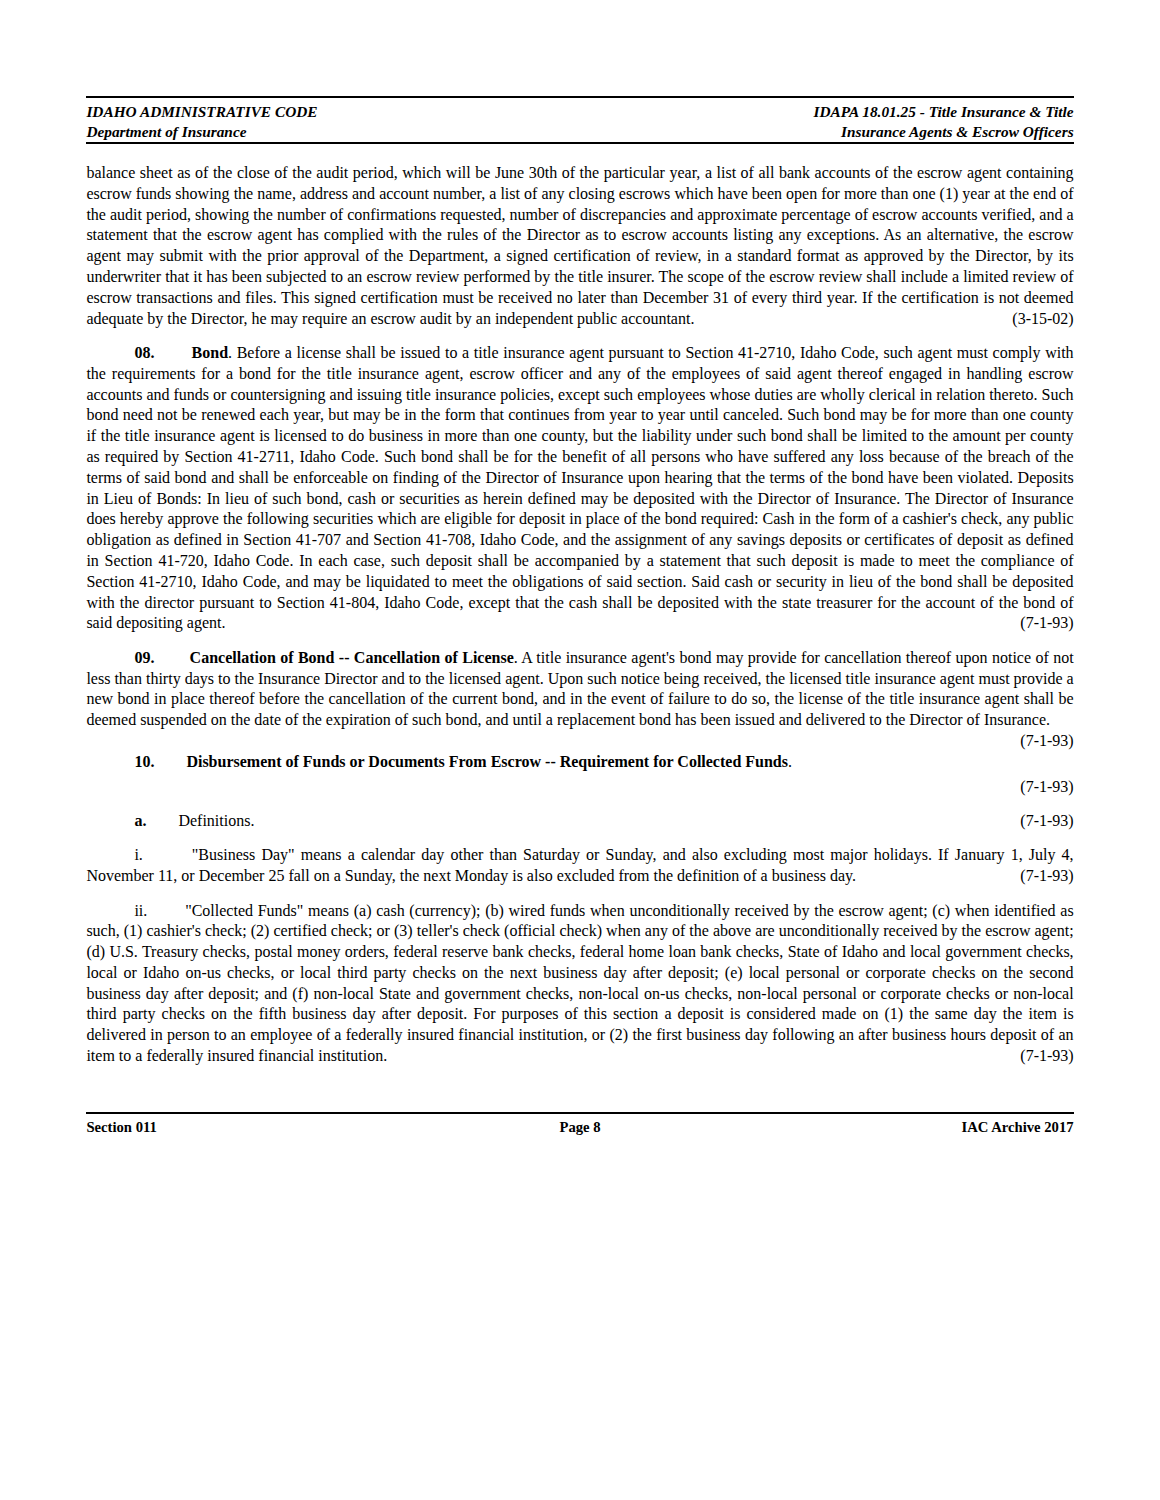| IDAHO ADMINISTRATIVE CODE Department of Insurance | IDAPA 18.01.25 - Title Insurance & Title Insurance Agents & Escrow Officers |
balance sheet as of the close of the audit period, which will be June 30th of the particular year, a list of all bank accounts of the escrow agent containing escrow funds showing the name, address and account number, a list of any closing escrows which have been open for more than one (1) year at the end of the audit period, showing the number of confirmations requested, number of discrepancies and approximate percentage of escrow accounts verified, and a statement that the escrow agent has complied with the rules of the Director as to escrow accounts listing any exceptions. As an alternative, the escrow agent may submit with the prior approval of the Department, a signed certification of review, in a standard format as approved by the Director, by its underwriter that it has been subjected to an escrow review performed by the title insurer. The scope of the escrow review shall include a limited review of escrow transactions and files. This signed certification must be received no later than December 31 of every third year. If the certification is not deemed adequate by the Director, he may require an escrow audit by an independent public accountant.(3-15-02)
08. Bond. Before a license shall be issued to a title insurance agent pursuant to Section 41-2710, Idaho Code, such agent must comply with the requirements for a bond for the title insurance agent, escrow officer and any of the employees of said agent thereof engaged in handling escrow accounts and funds or countersigning and issuing title insurance policies, except such employees whose duties are wholly clerical in relation thereto. Such bond need not be renewed each year, but may be in the form that continues from year to year until canceled. Such bond may be for more than one county if the title insurance agent is licensed to do business in more than one county, but the liability under such bond shall be limited to the amount per county as required by Section 41-2711, Idaho Code. Such bond shall be for the benefit of all persons who have suffered any loss because of the breach of the terms of said bond and shall be enforceable on finding of the Director of Insurance upon hearing that the terms of the bond have been violated. Deposits in Lieu of Bonds: In lieu of such bond, cash or securities as herein defined may be deposited with the Director of Insurance. The Director of Insurance does hereby approve the following securities which are eligible for deposit in place of the bond required: Cash in the form of a cashier's check, any public obligation as defined in Section 41-707 and Section 41-708, Idaho Code, and the assignment of any savings deposits or certificates of deposit as defined in Section 41-720, Idaho Code. In each case, such deposit shall be accompanied by a statement that such deposit is made to meet the compliance of Section 41-2710, Idaho Code, and may be liquidated to meet the obligations of said section. Said cash or security in lieu of the bond shall be deposited with the director pursuant to Section 41-804, Idaho Code, except that the cash shall be deposited with the state treasurer for the account of the bond of said depositing agent.(7-1-93)
09. Cancellation of Bond -- Cancellation of License. A title insurance agent's bond may provide for cancellation thereof upon notice of not less than thirty days to the Insurance Director and to the licensed agent. Upon such notice being received, the licensed title insurance agent must provide a new bond in place thereof before the cancellation of the current bond, and in the event of failure to do so, the license of the title insurance agent shall be deemed suspended on the date of the expiration of such bond, and until a replacement bond has been issued and delivered to the Director of Insurance.(7-1-93)
10. Disbursement of Funds or Documents From Escrow -- Requirement for Collected Funds.
(7-1-93)
a. Definitions.(7-1-93)
i. "Business Day" means a calendar day other than Saturday or Sunday, and also excluding most major holidays. If January 1, July 4, November 11, or December 25 fall on a Sunday, the next Monday is also excluded from the definition of a business day.(7-1-93)
ii. "Collected Funds" means (a) cash (currency); (b) wired funds when unconditionally received by the escrow agent; (c) when identified as such, (1) cashier's check; (2) certified check; or (3) teller's check (official check) when any of the above are unconditionally received by the escrow agent; (d) U.S. Treasury checks, postal money orders, federal reserve bank checks, federal home loan bank checks, State of Idaho and local government checks, local or Idaho on-us checks, or local third party checks on the next business day after deposit; (e) local personal or corporate checks on the second business day after deposit; and (f) non-local State and government checks, non-local on-us checks, non-local personal or corporate checks or non-local third party checks on the fifth business day after deposit. For purposes of this section a deposit is considered made on (1) the same day the item is delivered in person to an employee of a federally insured financial institution, or (2) the first business day following an after business hours deposit of an item to a federally insured financial institution.(7-1-93)
| Section 011 | Page 8 | IAC Archive 2017 |